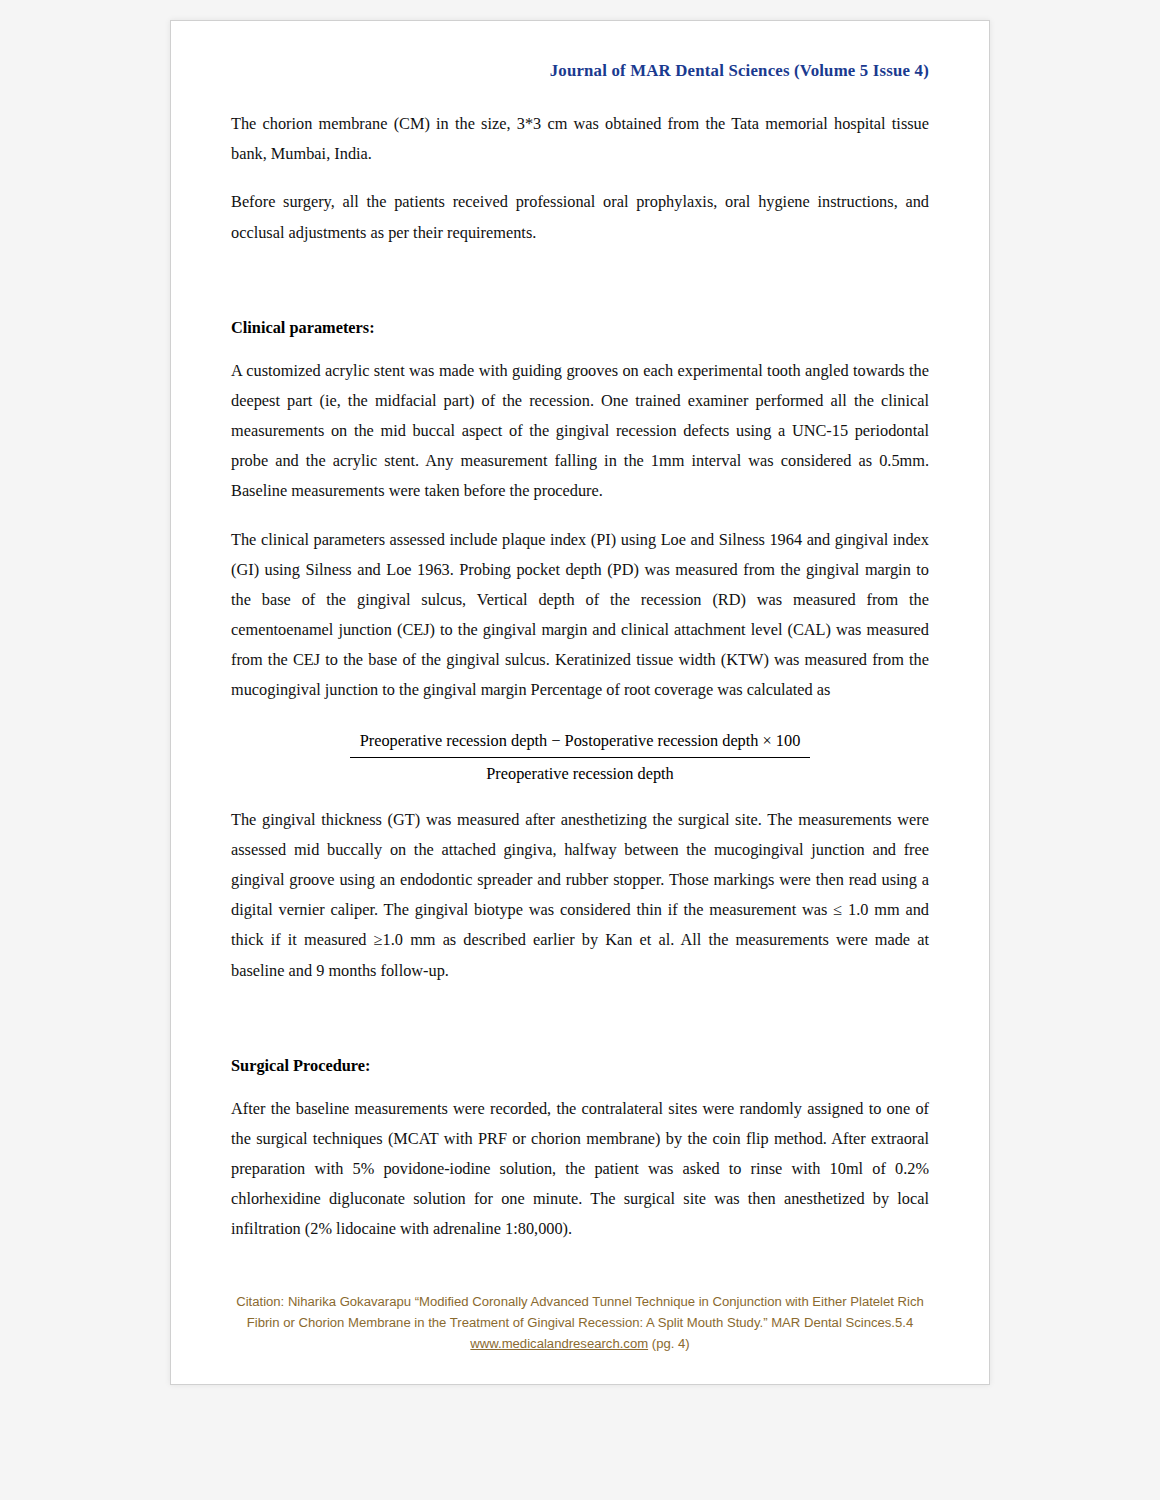Journal of MAR Dental Sciences (Volume 5 Issue 4)
The chorion membrane (CM) in the size, 3*3 cm was obtained from the Tata memorial hospital tissue bank, Mumbai, India.
Before surgery, all the patients received professional oral prophylaxis, oral hygiene instructions, and occlusal adjustments as per their requirements.
Clinical parameters:
A customized acrylic stent was made with guiding grooves on each experimental tooth angled towards the deepest part (ie, the midfacial part) of the recession. One trained examiner performed all the clinical measurements on the mid buccal aspect of the gingival recession defects using a UNC-15 periodontal probe and the acrylic stent. Any measurement falling in the 1mm interval was considered as 0.5mm. Baseline measurements were taken before the procedure.
The clinical parameters assessed include plaque index (PI) using Loe and Silness 1964 and gingival index (GI) using Silness and Loe 1963. Probing pocket depth (PD) was measured from the gingival margin to the base of the gingival sulcus, Vertical depth of the recession (RD) was measured from the cementoenamel junction (CEJ) to the gingival margin and clinical attachment level (CAL) was measured from the CEJ to the base of the gingival sulcus. Keratinized tissue width (KTW) was measured from the mucogingival junction to the gingival margin Percentage of root coverage was calculated as
Preoperative recession depth − Postoperative recession depth × 100 Preoperative recession depth
The gingival thickness (GT) was measured after anesthetizing the surgical site. The measurements were assessed mid buccally on the attached gingiva, halfway between the mucogingival junction and free gingival groove using an endodontic spreader and rubber stopper. Those markings were then read using a digital vernier caliper. The gingival biotype was considered thin if the measurement was ≤ 1.0 mm and thick if it measured ≥1.0 mm as described earlier by Kan et al. All the measurements were made at baseline and 9 months follow-up.
Surgical Procedure:
After the baseline measurements were recorded, the contralateral sites were randomly assigned to one of the surgical techniques (MCAT with PRF or chorion membrane) by the coin flip method. After extraoral preparation with 5% povidone-iodine solution, the patient was asked to rinse with 10ml of 0.2% chlorhexidine digluconate solution for one minute. The surgical site was then anesthetized by local infiltration (2% lidocaine with adrenaline 1:80,000).
Citation: Niharika Gokavarapu “Modified Coronally Advanced Tunnel Technique in Conjunction with Either Platelet Rich Fibrin or Chorion Membrane in the Treatment of Gingival Recession: A Split Mouth Study.” MAR Dental Scinces.5.4
www.medicalandresearch.com (pg. 4)